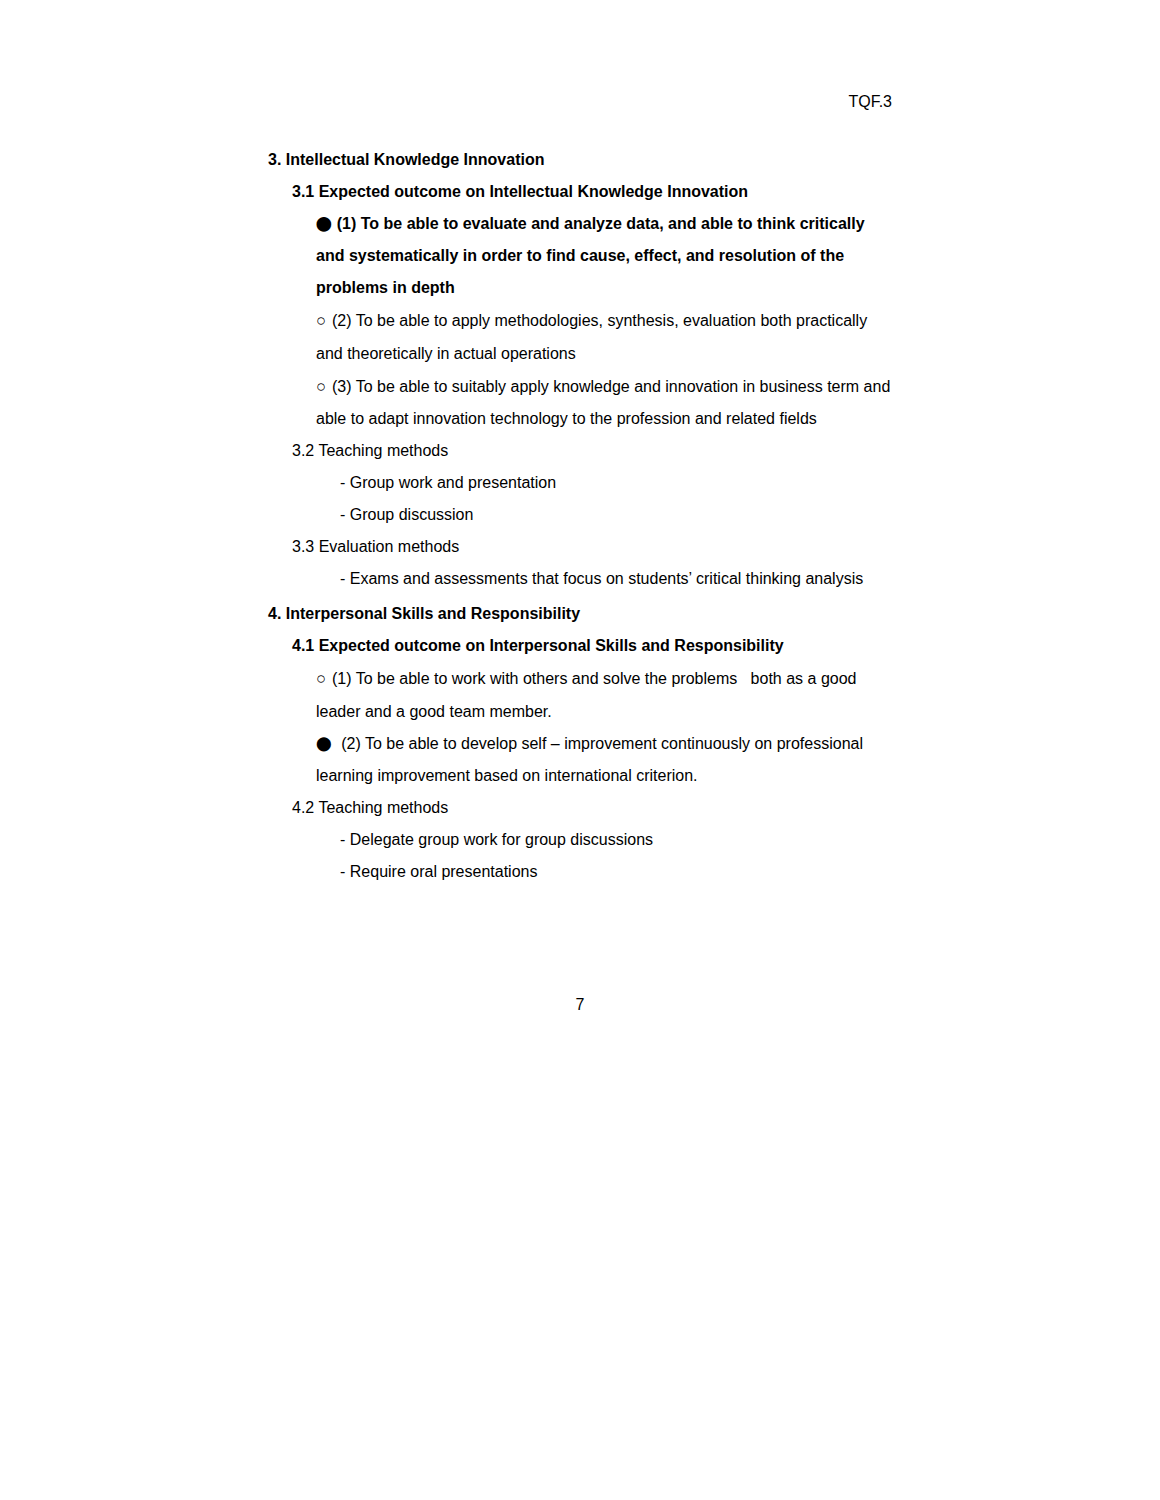TQF.3
3. Intellectual Knowledge Innovation
3.1 Expected outcome on Intellectual Knowledge Innovation
(1) To be able to evaluate and analyze data, and able to think critically and systematically in order to find cause, effect, and resolution of the problems in depth
(2) To be able to apply methodologies, synthesis, evaluation both practically and theoretically in actual operations
(3) To be able to suitably apply knowledge and innovation in business term and able to adapt innovation technology to the profession and related fields
3.2 Teaching methods
- Group work and presentation
- Group discussion
3.3 Evaluation methods
- Exams and assessments that focus on students’ critical thinking analysis
4. Interpersonal Skills and Responsibility
4.1 Expected outcome on Interpersonal Skills and Responsibility
(1) To be able to work with others and solve the problems both as a good leader and a good team member.
(2) To be able to develop self – improvement continuously on professional learning improvement based on international criterion.
4.2 Teaching methods
- Delegate group work for group discussions
- Require oral presentations
7